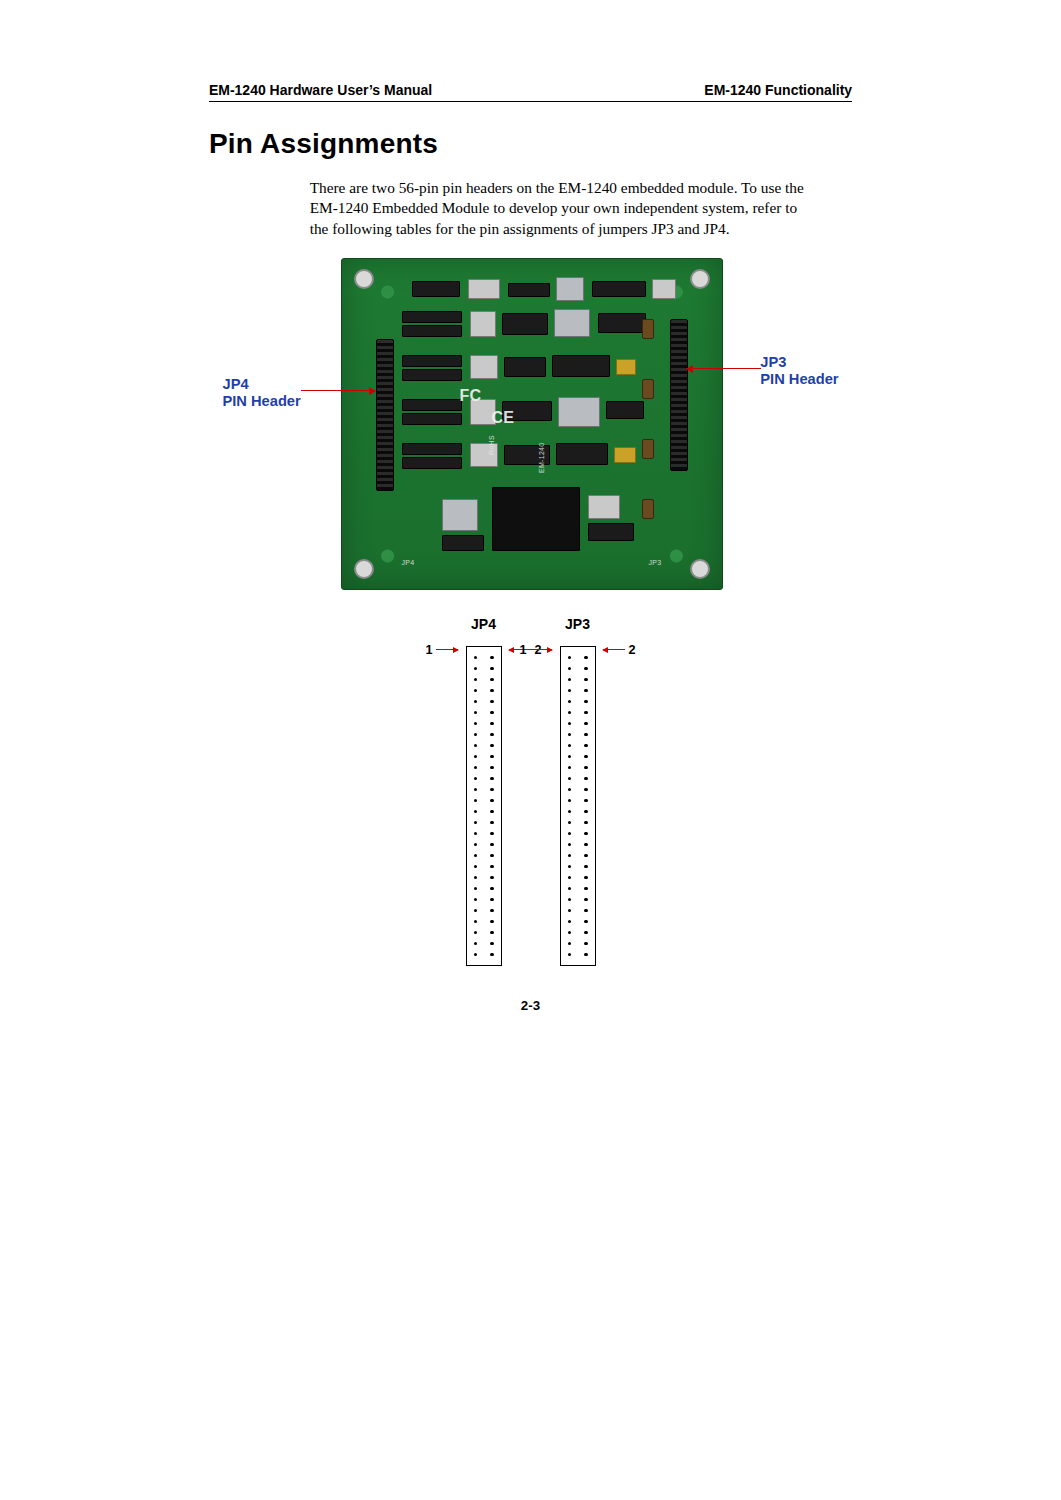EM-1240 Hardware User’s Manual EM-1240 Functionality
Pin Assignments
There are two 56-pin pin headers on the EM-1240 embedded module. To use the EM-1240 Embedded Module to develop your own independent system, refer to the following tables for the pin assignments of jumpers JP3 and JP4.
FC CE RoHS EM-1240 JP4 JP3
JP4
PIN Header
JP3
PIN Header
JP4
1
2
JP3
1
2
2-3